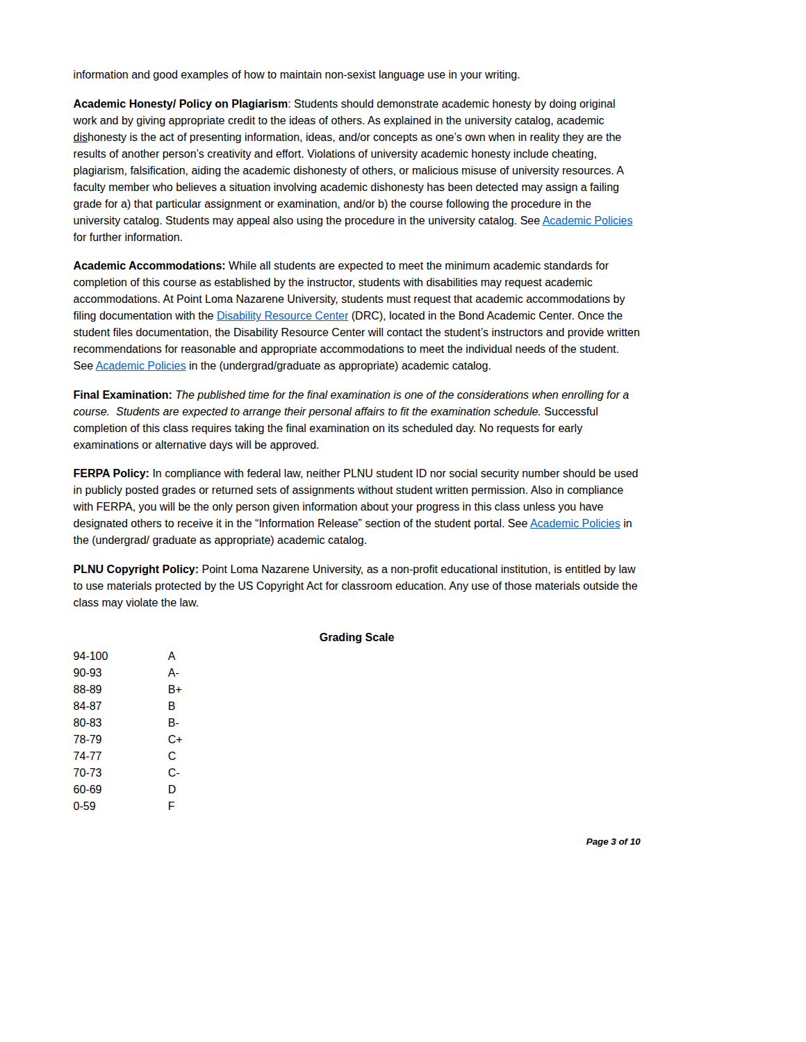information and good examples of how to maintain non-sexist language use in your writing.
Academic Honesty/ Policy on Plagiarism: Students should demonstrate academic honesty by doing original work and by giving appropriate credit to the ideas of others. As explained in the university catalog, academic dishonesty is the act of presenting information, ideas, and/or concepts as one’s own when in reality they are the results of another person’s creativity and effort. Violations of university academic honesty include cheating, plagiarism, falsification, aiding the academic dishonesty of others, or malicious misuse of university resources. A faculty member who believes a situation involving academic dishonesty has been detected may assign a failing grade for a) that particular assignment or examination, and/or b) the course following the procedure in the university catalog. Students may appeal also using the procedure in the university catalog. See Academic Policies for further information.
Academic Accommodations: While all students are expected to meet the minimum academic standards for completion of this course as established by the instructor, students with disabilities may request academic accommodations. At Point Loma Nazarene University, students must request that academic accommodations by filing documentation with the Disability Resource Center (DRC), located in the Bond Academic Center. Once the student files documentation, the Disability Resource Center will contact the student’s instructors and provide written recommendations for reasonable and appropriate accommodations to meet the individual needs of the student. See Academic Policies in the (undergrad/graduate as appropriate) academic catalog.
Final Examination: The published time for the final examination is one of the considerations when enrolling for a course. Students are expected to arrange their personal affairs to fit the examination schedule. Successful completion of this class requires taking the final examination on its scheduled day. No requests for early examinations or alternative days will be approved.
FERPA Policy: In compliance with federal law, neither PLNU student ID nor social security number should be used in publicly posted grades or returned sets of assignments without student written permission. Also in compliance with FERPA, you will be the only person given information about your progress in this class unless you have designated others to receive it in the “Information Release” section of the student portal. See Academic Policies in the (undergrad/ graduate as appropriate) academic catalog.
PLNU Copyright Policy: Point Loma Nazarene University, as a non-profit educational institution, is entitled by law to use materials protected by the US Copyright Act for classroom education. Any use of those materials outside the class may violate the law.
Grading Scale
| 94-100 | A |
| 90-93 | A- |
| 88-89 | B+ |
| 84-87 | B |
| 80-83 | B- |
| 78-79 | C+ |
| 74-77 | C |
| 70-73 | C- |
| 60-69 | D |
| 0-59 | F |
Page 3 of 10